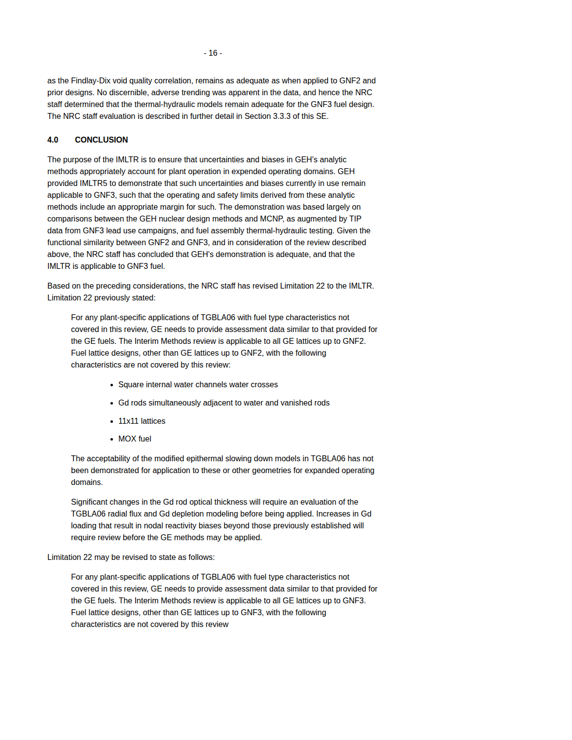- 16 -
as the Findlay-Dix void quality correlation, remains as adequate as when applied to GNF2 and prior designs. No discernible, adverse trending was apparent in the data, and hence the NRC staff determined that the thermal-hydraulic models remain adequate for the GNF3 fuel design. The NRC staff evaluation is described in further detail in Section 3.3.3 of this SE.
4.0 CONCLUSION
The purpose of the IMLTR is to ensure that uncertainties and biases in GEH's analytic methods appropriately account for plant operation in expended operating domains. GEH provided IMLTR5 to demonstrate that such uncertainties and biases currently in use remain applicable to GNF3, such that the operating and safety limits derived from these analytic methods include an appropriate margin for such. The demonstration was based largely on comparisons between the GEH nuclear design methods and MCNP, as augmented by TIP data from GNF3 lead use campaigns, and fuel assembly thermal-hydraulic testing. Given the functional similarity between GNF2 and GNF3, and in consideration of the review described above, the NRC staff has concluded that GEH's demonstration is adequate, and that the IMLTR is applicable to GNF3 fuel.
Based on the preceding considerations, the NRC staff has revised Limitation 22 to the IMLTR. Limitation 22 previously stated:
For any plant-specific applications of TGBLA06 with fuel type characteristics not covered in this review, GE needs to provide assessment data similar to that provided for the GE fuels. The Interim Methods review is applicable to all GE lattices up to GNF2. Fuel lattice designs, other than GE lattices up to GNF2, with the following characteristics are not covered by this review:
Square internal water channels water crosses
Gd rods simultaneously adjacent to water and vanished rods
11x11 lattices
MOX fuel
The acceptability of the modified epithermal slowing down models in TGBLA06 has not been demonstrated for application to these or other geometries for expanded operating domains.
Significant changes in the Gd rod optical thickness will require an evaluation of the TGBLA06 radial flux and Gd depletion modeling before being applied. Increases in Gd loading that result in nodal reactivity biases beyond those previously established will require review before the GE methods may be applied.
Limitation 22 may be revised to state as follows:
For any plant-specific applications of TGBLA06 with fuel type characteristics not covered in this review, GE needs to provide assessment data similar to that provided for the GE fuels. The Interim Methods review is applicable to all GE lattices up to GNF3. Fuel lattice designs, other than GE lattices up to GNF3, with the following characteristics are not covered by this review